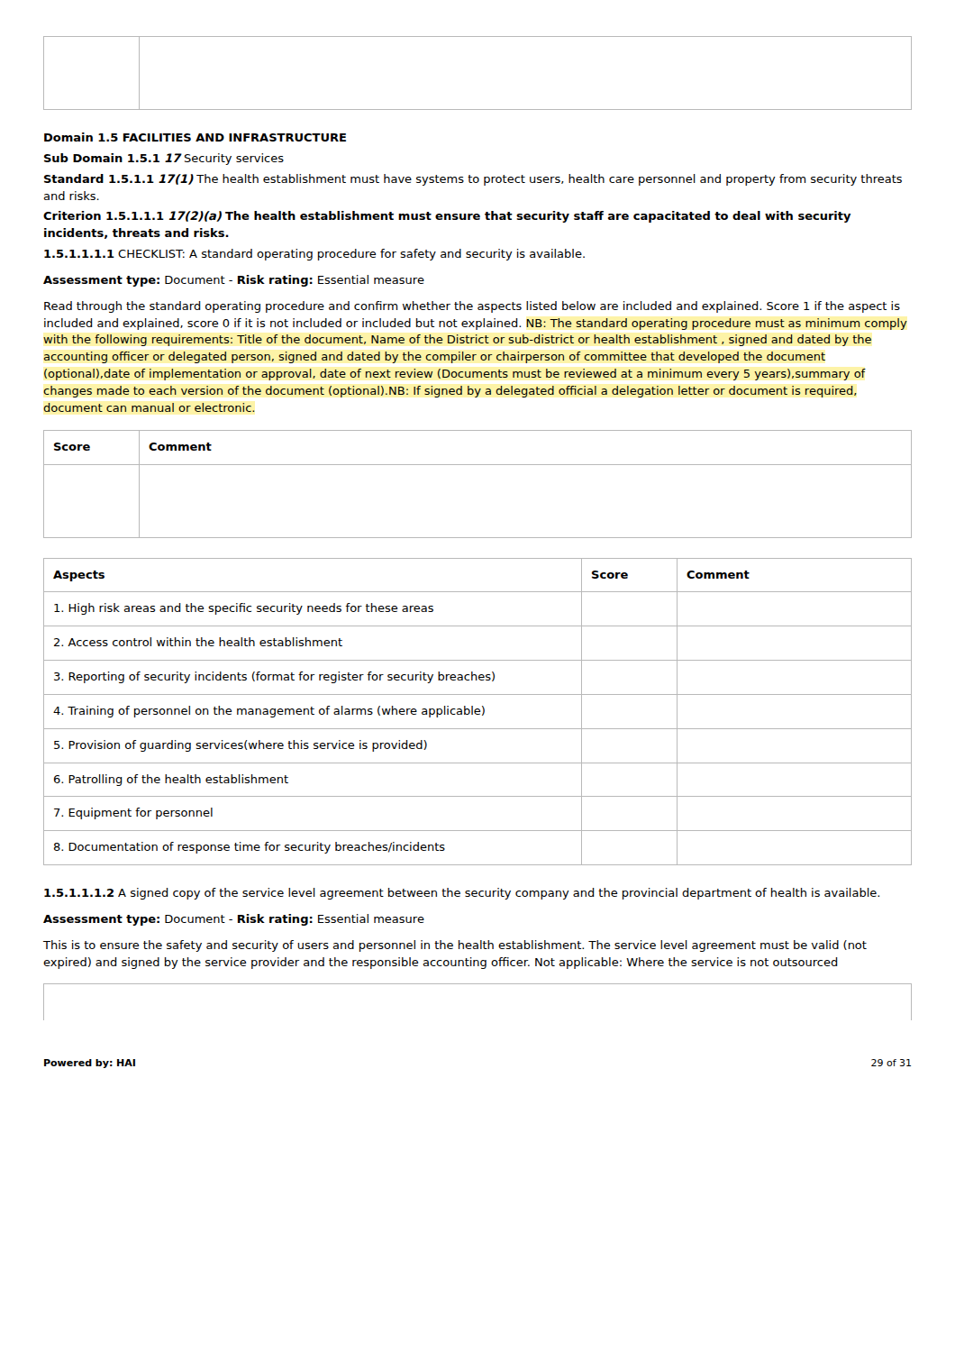Domain 1.5 FACILITIES AND INFRASTRUCTURE
Sub Domain 1.5.1 17 Security services
Standard 1.5.1.1 17(1) The health establishment must have systems to protect users, health care personnel and property from security threats and risks.
Criterion 1.5.1.1.1 17(2)(a) The health establishment must ensure that security staff are capacitated to deal with security incidents, threats and risks.
1.5.1.1.1.1 CHECKLIST: A standard operating procedure for safety and security is available.
Assessment type: Document - Risk rating: Essential measure
Read through the standard operating procedure and confirm whether the aspects listed below are included and explained. Score 1 if the aspect is included and explained, score 0 if it is not included or included but not explained. NB: The standard operating procedure must as minimum comply with the following requirements: Title of the document, Name of the District or sub-district or health establishment , signed and dated by the accounting officer or delegated person, signed and dated by the compiler or chairperson of committee that developed the document (optional),date of implementation or approval, date of next review (Documents must be reviewed at a minimum every 5 years),summary of changes made to each version of the document (optional).NB: If signed by a delegated official a delegation letter or document is required, document can manual or electronic.
| Score | Comment |
| --- | --- |
| Aspects | Score | Comment |
| --- | --- | --- |
| 1. High risk areas and the specific security needs for these areas | | |
| 2. Access control within the health establishment | | |
| 3. Reporting of security incidents (format for register for security breaches) | | |
| 4. Training of personnel on the management of alarms (where applicable) | | |
| 5. Provision of guarding services(where this service is provided) | | |
| 6. Patrolling of the health establishment | | |
| 7. Equipment for personnel | | |
| 8. Documentation of response time for security breaches/incidents | | |
1.5.1.1.1.2 A signed copy of the service level agreement between the security company and the provincial department of health is available.
Assessment type: Document - Risk rating: Essential measure
This is to ensure the safety and security of users and personnel in the health establishment. The service level agreement must be valid (not expired) and signed by the service provider and the responsible accounting officer. Not applicable: Where the service is not outsourced
Powered by: HAI
29 of 31